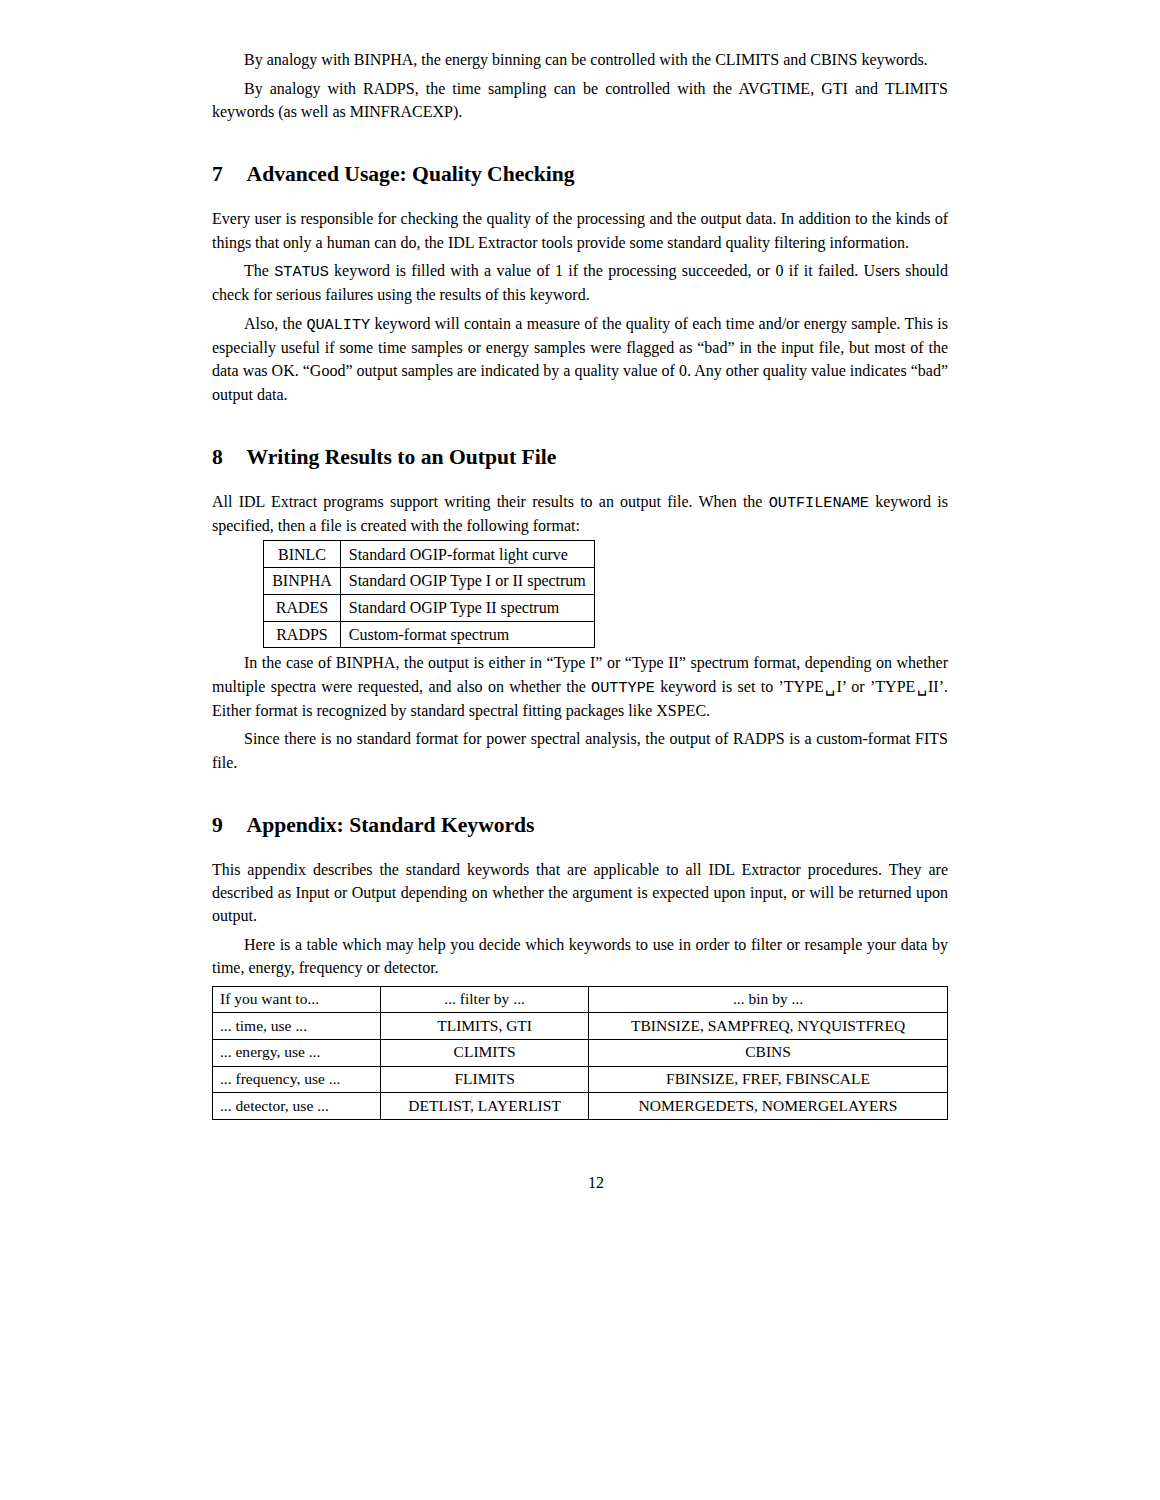By analogy with BINPHA, the energy binning can be controlled with the CLIMITS and CBINS keywords.
By analogy with RADPS, the time sampling can be controlled with the AVGTIME, GTI and TLIMITS keywords (as well as MINFRACEXP).
7 Advanced Usage: Quality Checking
Every user is responsible for checking the quality of the processing and the output data. In addition to the kinds of things that only a human can do, the IDL Extractor tools provide some standard quality filtering information.
The STATUS keyword is filled with a value of 1 if the processing succeeded, or 0 if it failed. Users should check for serious failures using the results of this keyword.
Also, the QUALITY keyword will contain a measure of the quality of each time and/or energy sample. This is especially useful if some time samples or energy samples were flagged as “bad” in the input file, but most of the data was OK. “Good” output samples are indicated by a quality value of 0. Any other quality value indicates “bad” output data.
8 Writing Results to an Output File
All IDL Extract programs support writing their results to an output file. When the OUTFILENAME keyword is specified, then a file is created with the following format:
| BINLC | Standard OGIP-format light curve |
| BINPHA | Standard OGIP Type I or II spectrum |
| RADES | Standard OGIP Type II spectrum |
| RADPS | Custom-format spectrum |
In the case of BINPHA, the output is either in “Type I” or “Type II” spectrum format, depending on whether multiple spectra were requested, and also on whether the OUTTYPE keyword is set to ’TYPE␣I’ or ’TYPE␣II’. Either format is recognized by standard spectral fitting packages like XSPEC.
Since there is no standard format for power spectral analysis, the output of RADPS is a custom-format FITS file.
9 Appendix: Standard Keywords
This appendix describes the standard keywords that are applicable to all IDL Extractor procedures. They are described as Input or Output depending on whether the argument is expected upon input, or will be returned upon output.
Here is a table which may help you decide which keywords to use in order to filter or resample your data by time, energy, frequency or detector.
| If you want to... | ... filter by ... | ... bin by ... |
| ... time, use ... | TLIMITS, GTI | TBINSIZE, SAMPFREQ, NYQUISTFREQ |
| ... energy, use ... | CLIMITS | CBINS |
| ... frequency, use ... | FLIMITS | FBINSIZE, FREF, FBINSCALE |
| ... detector, use ... | DETLIST, LAYERLIST | NOMERGEDETS, NOMERGELAYERS |
12